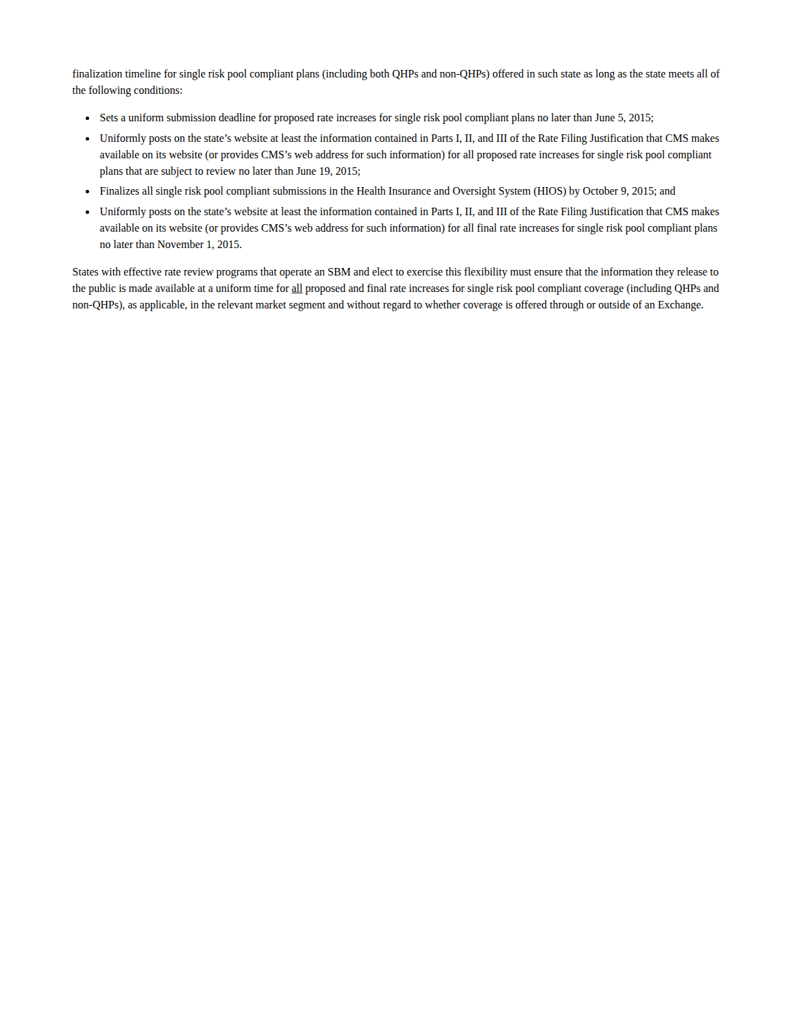finalization timeline for single risk pool compliant plans (including both QHPs and non-QHPs) offered in such state as long as the state meets all of the following conditions:
Sets a uniform submission deadline for proposed rate increases for single risk pool compliant plans no later than June 5, 2015;
Uniformly posts on the state’s website at least the information contained in Parts I, II, and III of the Rate Filing Justification that CMS makes available on its website (or provides CMS’s web address for such information) for all proposed rate increases for single risk pool compliant plans that are subject to review no later than June 19, 2015;
Finalizes all single risk pool compliant submissions in the Health Insurance and Oversight System (HIOS) by October 9, 2015; and
Uniformly posts on the state’s website at least the information contained in Parts I, II, and III of the Rate Filing Justification that CMS makes available on its website (or provides CMS’s web address for such information) for all final rate increases for single risk pool compliant plans no later than November 1, 2015.
States with effective rate review programs that operate an SBM and elect to exercise this flexibility must ensure that the information they release to the public is made available at a uniform time for all proposed and final rate increases for single risk pool compliant coverage (including QHPs and non-QHPs), as applicable, in the relevant market segment and without regard to whether coverage is offered through or outside of an Exchange.